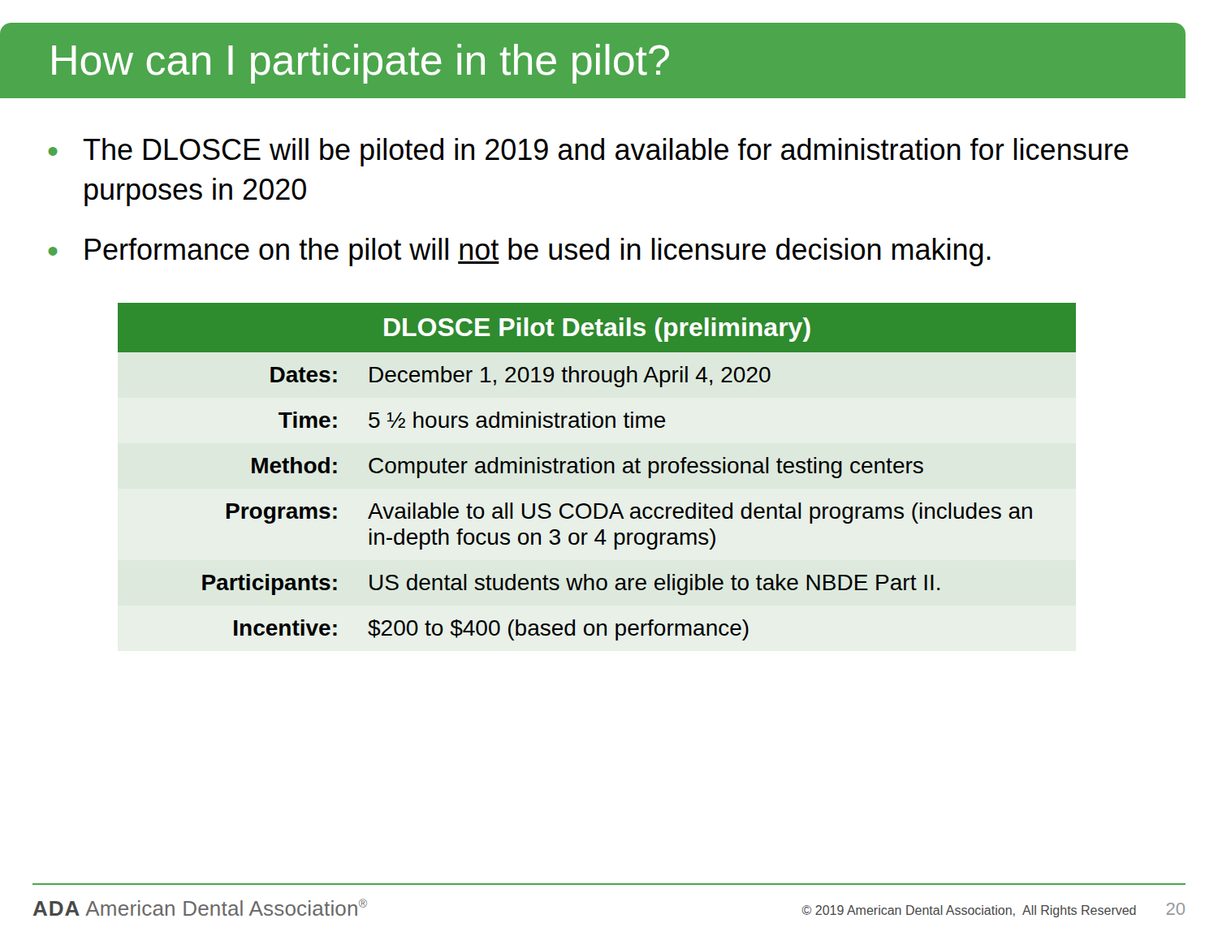How can I participate in the pilot?
The DLOSCE will be piloted in 2019 and available for administration for licensure purposes in 2020
Performance on the pilot will not be used in licensure decision making.
DLOSCE Pilot Details (preliminary)
| Dates: | December 1, 2019 through April 4, 2020 |
| Time: | 5 ½ hours administration time |
| Method: | Computer administration at professional testing centers |
| Programs: | Available to all US CODA accredited dental programs (includes an in-depth focus on 3 or 4 programs) |
| Participants: | US dental students who are eligible to take NBDE Part II. |
| Incentive: | $200 to $400 (based on performance) |
ADA American Dental Association®
© 2019 American Dental Association, All Rights Reserved 20